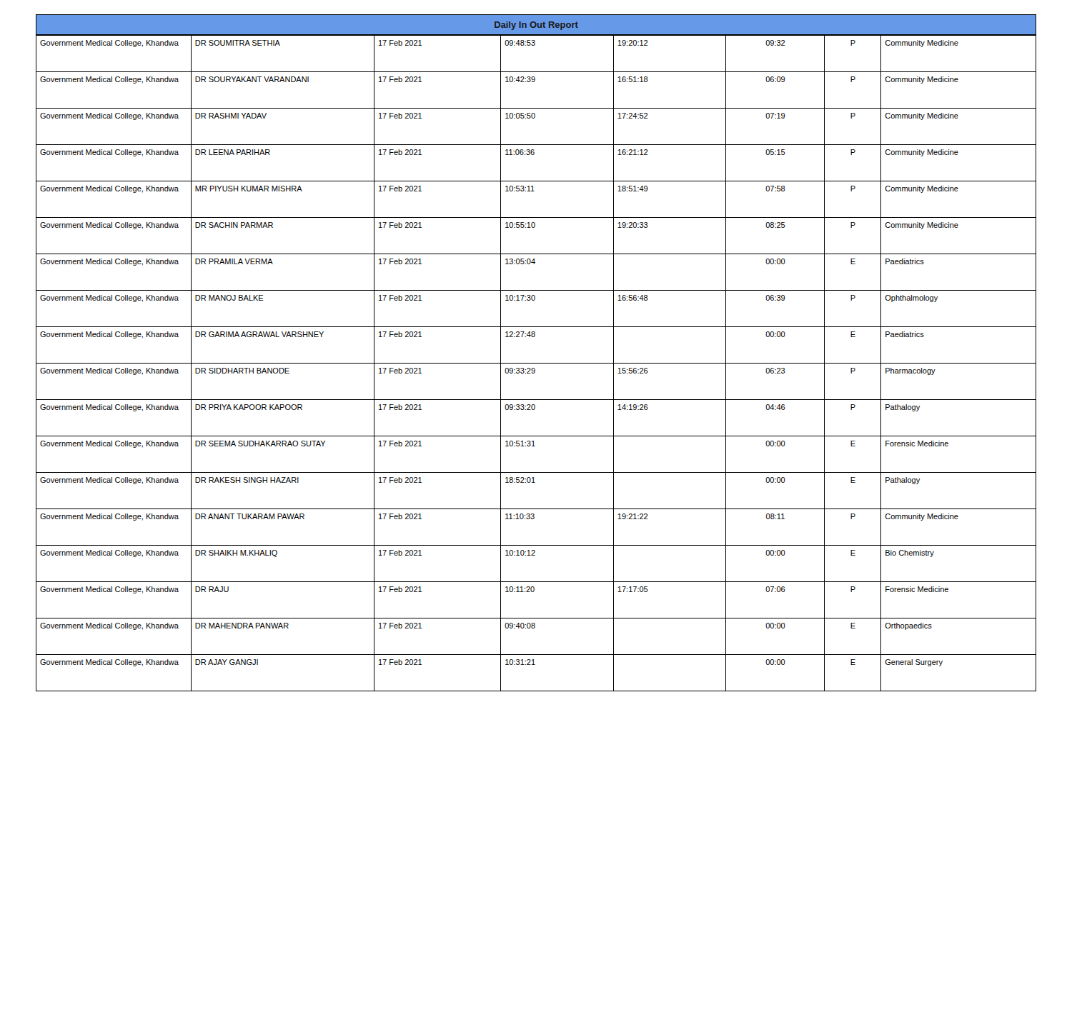Daily In Out Report
| Government Medical College, Khandwa | DR SOUMITRA SETHIA | 17 Feb 2021 | 09:48:53 | 19:20:12 | 09:32 | P | Community Medicine |
| Government Medical College, Khandwa | DR SOURYAKANT VARANDANI | 17 Feb 2021 | 10:42:39 | 16:51:18 | 06:09 | P | Community Medicine |
| Government Medical College, Khandwa | DR RASHMI YADAV | 17 Feb 2021 | 10:05:50 | 17:24:52 | 07:19 | P | Community Medicine |
| Government Medical College, Khandwa | DR LEENA PARIHAR | 17 Feb 2021 | 11:06:36 | 16:21:12 | 05:15 | P | Community Medicine |
| Government Medical College, Khandwa | MR PIYUSH KUMAR MISHRA | 17 Feb 2021 | 10:53:11 | 18:51:49 | 07:58 | P | Community Medicine |
| Government Medical College, Khandwa | DR SACHIN PARMAR | 17 Feb 2021 | 10:55:10 | 19:20:33 | 08:25 | P | Community Medicine |
| Government Medical College, Khandwa | DR PRAMILA VERMA | 17 Feb 2021 | 13:05:04 | | 00:00 | E | Paediatrics |
| Government Medical College, Khandwa | DR MANOJ BALKE | 17 Feb 2021 | 10:17:30 | 16:56:48 | 06:39 | P | Ophthalmology |
| Government Medical College, Khandwa | DR GARIMA AGRAWAL VARSHNEY | 17 Feb 2021 | 12:27:48 | | 00:00 | E | Paediatrics |
| Government Medical College, Khandwa | DR SIDDHARTH BANODE | 17 Feb 2021 | 09:33:29 | 15:56:26 | 06:23 | P | Pharmacology |
| Government Medical College, Khandwa | DR PRIYA KAPOOR KAPOOR | 17 Feb 2021 | 09:33:20 | 14:19:26 | 04:46 | P | Pathalogy |
| Government Medical College, Khandwa | DR SEEMA SUDHAKARRAO SUTAY | 17 Feb 2021 | 10:51:31 | | 00:00 | E | Forensic Medicine |
| Government Medical College, Khandwa | DR RAKESH SINGH HAZARI | 17 Feb 2021 | 18:52:01 | | 00:00 | E | Pathalogy |
| Government Medical College, Khandwa | DR ANANT TUKARAM PAWAR | 17 Feb 2021 | 11:10:33 | 19:21:22 | 08:11 | P | Community Medicine |
| Government Medical College, Khandwa | DR SHAIKH M.KHALIQ | 17 Feb 2021 | 10:10:12 | | 00:00 | E | Bio Chemistry |
| Government Medical College, Khandwa | DR RAJU | 17 Feb 2021 | 10:11:20 | 17:17:05 | 07:06 | P | Forensic Medicine |
| Government Medical College, Khandwa | DR MAHENDRA PANWAR | 17 Feb 2021 | 09:40:08 | | 00:00 | E | Orthopaedics |
| Government Medical College, Khandwa | DR AJAY GANGJI | 17 Feb 2021 | 10:31:21 | | 00:00 | E | General Surgery |